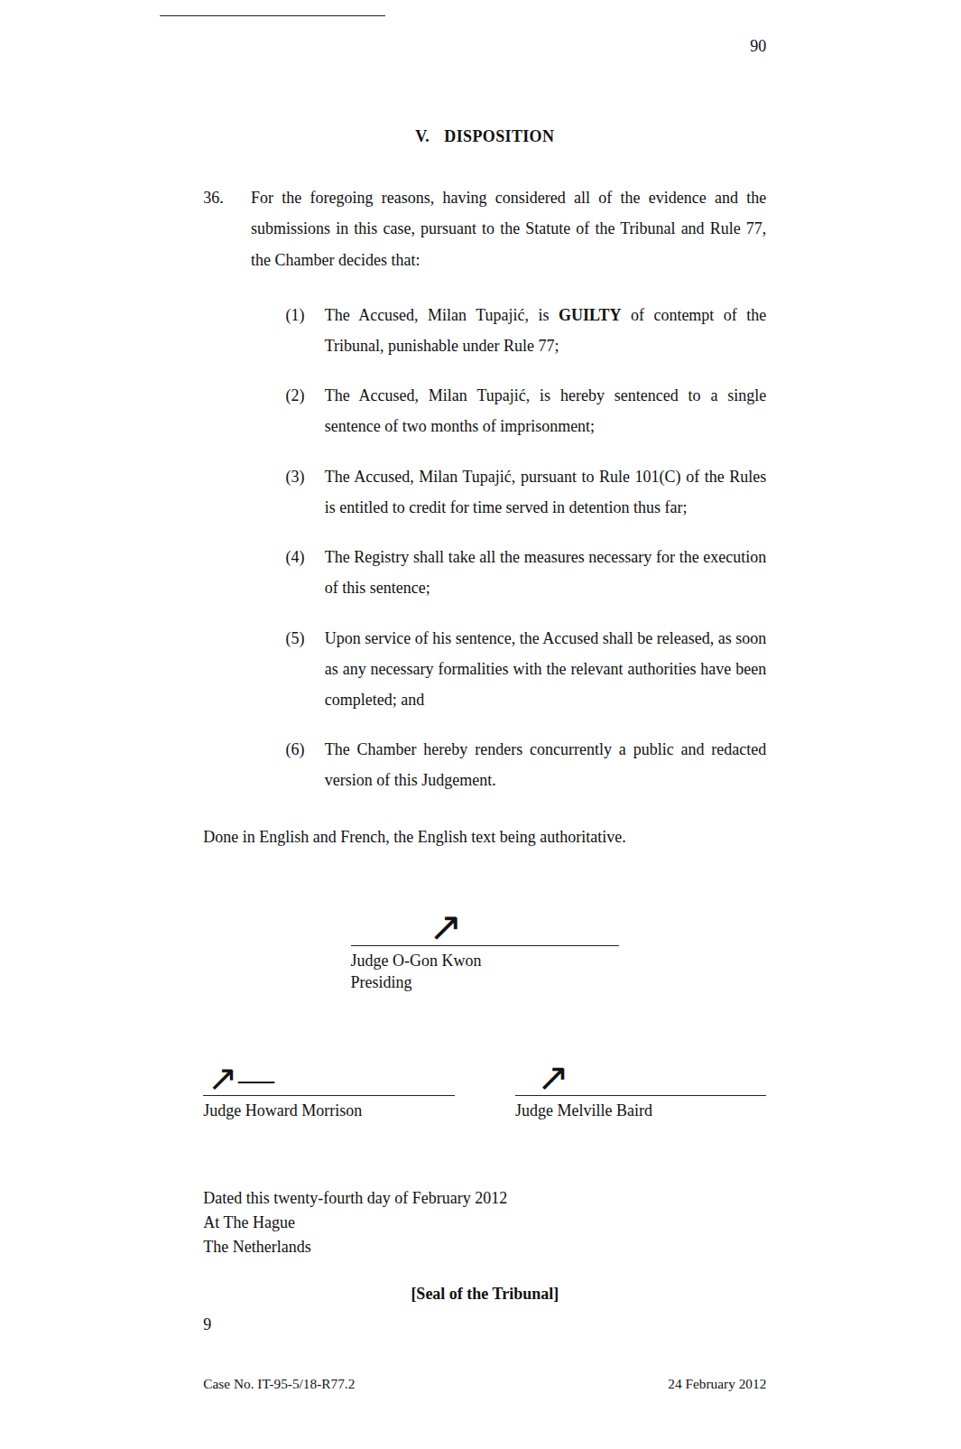90
V. DISPOSITION
36.
For the foregoing reasons, having considered all of the evidence and the submissions in this case, pursuant to the Statute of the Tribunal and Rule 77, the Chamber decides that:
(1) The Accused, Milan Tupajić, is GUILTY of contempt of the Tribunal, punishable under Rule 77;
(2) The Accused, Milan Tupajić, is hereby sentenced to a single sentence of two months of imprisonment;
(3) The Accused, Milan Tupajić, pursuant to Rule 101(C) of the Rules is entitled to credit for time served in detention thus far;
(4) The Registry shall take all the measures necessary for the execution of this sentence;
(5) Upon service of his sentence, the Accused shall be released, as soon as any necessary formalities with the relevant authorities have been completed; and
(6) The Chamber hereby renders concurrently a public and redacted version of this Judgement.
Done in English and French, the English text being authoritative.
↗
Judge O-Gon Kwon
Presiding
↗—
Judge Howard Morrison
↗
Judge Melville Baird
Dated this twenty-fourth day of February 2012
At The Hague
The Netherlands
[Seal of the Tribunal]
9
Case No. IT-95-5/18-R77.2
24 February 2012